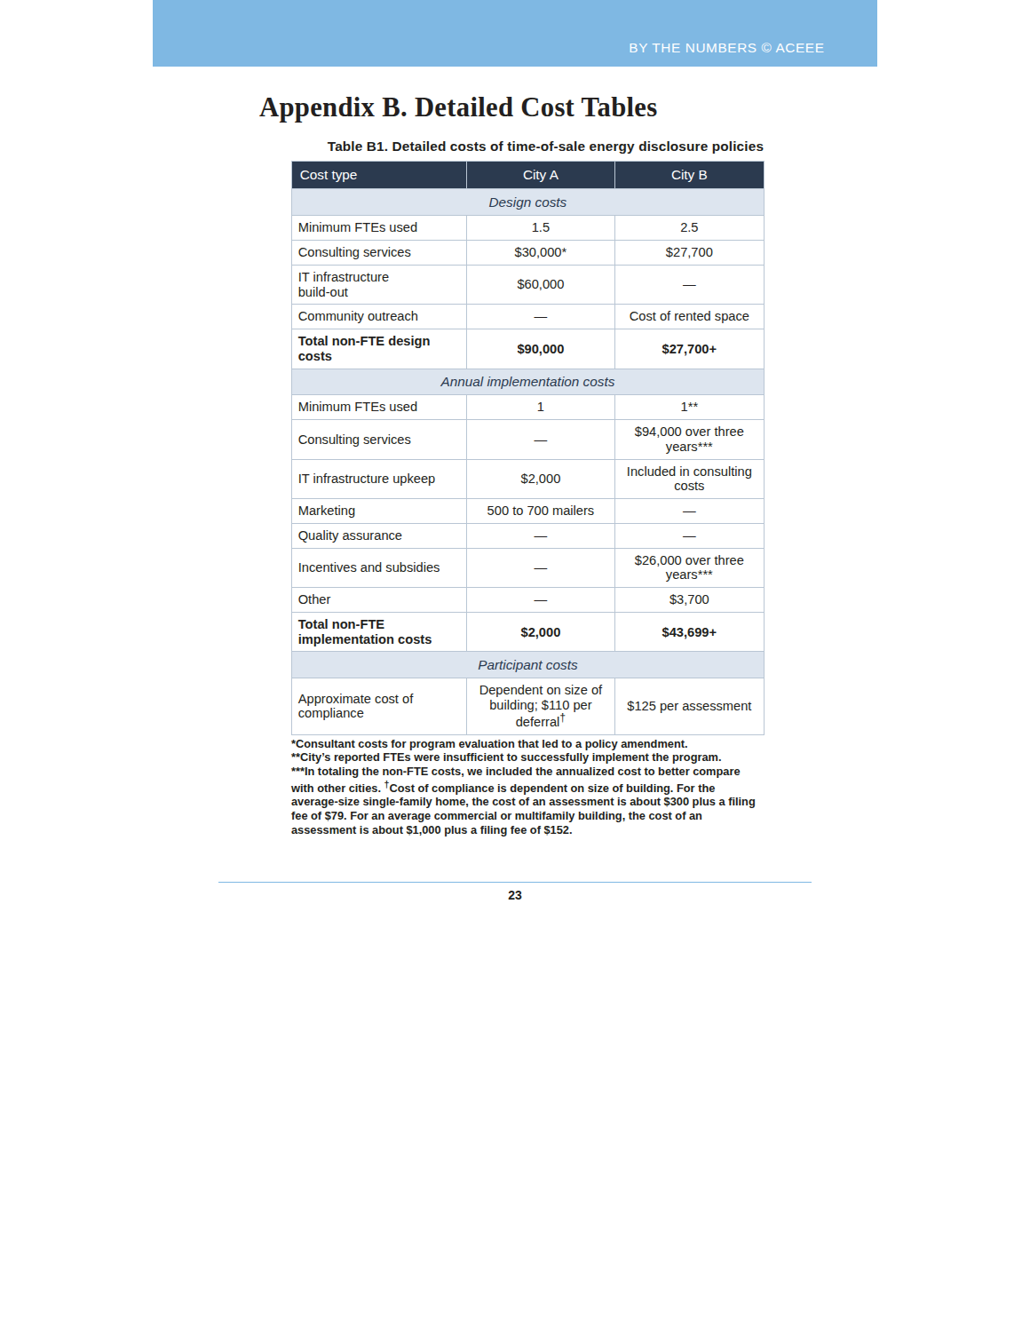BY THE NUMBERS © ACEEE
Appendix B. Detailed Cost Tables
Table B1. Detailed costs of time-of-sale energy disclosure policies
| Cost type | City A | City B |
| --- | --- | --- |
| Design costs |
| Minimum FTEs used | 1.5 | 2.5 |
| Consulting services | $30,000* | $27,700 |
| IT infrastructure build-out | $60,000 | — |
| Community outreach | — | Cost of rented space |
| Total non-FTE design costs | $90,000 | $27,700+ |
| Annual implementation costs |
| Minimum FTEs used | 1 | 1** |
| Consulting services | — | $94,000 over three years*** |
| IT infrastructure upkeep | $2,000 | Included in consulting costs |
| Marketing | 500 to 700 mailers | — |
| Quality assurance | — | — |
| Incentives and subsidies | — | $26,000 over three years*** |
| Other | — | $3,700 |
| Total non-FTE implementation costs | $2,000 | $43,699+ |
| Participant costs |
| Approximate cost of compliance | Dependent on size of building; $110 per deferral † | $125 per assessment |
*Consultant costs for program evaluation that led to a policy amendment.
**City’s reported FTEs were insufficient to successfully implement the program.
***In totaling the non-FTE costs, we included the annualized cost to better compare with other cities. †Cost of compliance is dependent on size of building. For the average-size single-family home, the cost of an assessment is about $300 plus a filing fee of $79. For an average commercial or multifamily building, the cost of an assessment is about $1,000 plus a filing fee of $152.
23